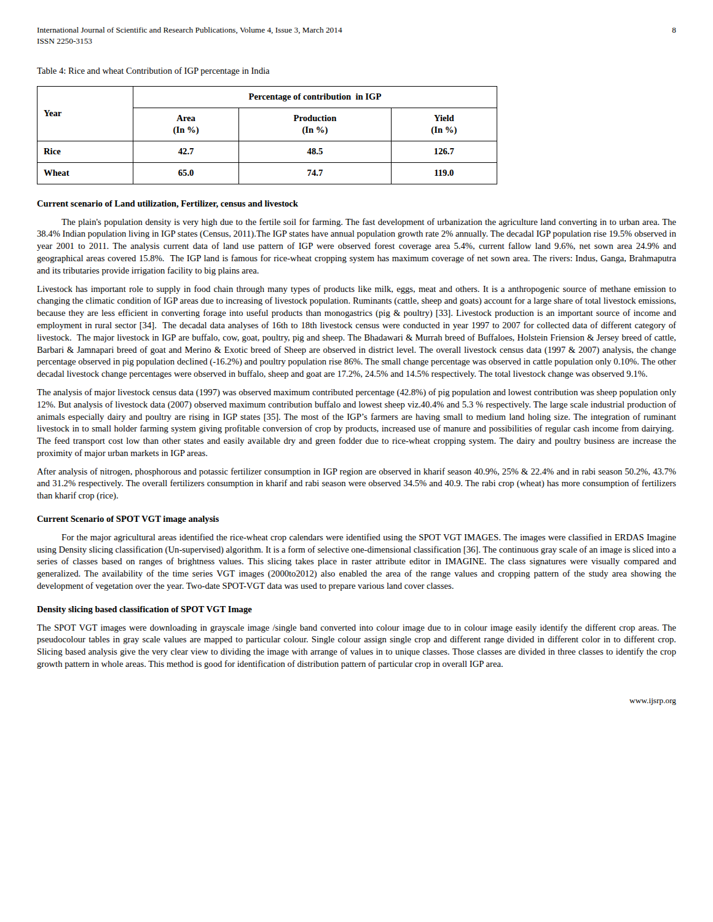International Journal of Scientific and Research Publications, Volume 4, Issue 3, March 2014
ISSN 2250-3153 8
Table 4: Rice and wheat Contribution of IGP percentage in India
| Year | Percentage of contribution in IGP |
| --- | --- |
| Area (In %) | Production (In %) | Yield (In %) |
| Rice | 42.7 | 48.5 | 126.7 |
| Wheat | 65.0 | 74.7 | 119.0 |
Current scenario of Land utilization, Fertilizer, census and livestock
The plain's population density is very high due to the fertile soil for farming. The fast development of urbanization the agriculture land converting in to urban area. The 38.4% Indian population living in IGP states (Census, 2011).The IGP states have annual population growth rate 2% annually. The decadal IGP population rise 19.5% observed in year 2001 to 2011. The analysis current data of land use pattern of IGP were observed forest coverage area 5.4%, current fallow land 9.6%, net sown area 24.9% and geographical areas covered 15.8%. The IGP land is famous for rice-wheat cropping system has maximum coverage of net sown area. The rivers: Indus, Ganga, Brahmaputra and its tributaries provide irrigation facility to big plains area.
Livestock has important role to supply in food chain through many types of products like milk, eggs, meat and others. It is a anthropogenic source of methane emission to changing the climatic condition of IGP areas due to increasing of livestock population. Ruminants (cattle, sheep and goats) account for a large share of total livestock emissions, because they are less efficient in converting forage into useful products than monogastrics (pig & poultry) [33]. Livestock production is an important source of income and employment in rural sector [34]. The decadal data analyses of 16th to 18th livestock census were conducted in year 1997 to 2007 for collected data of different category of livestock. The major livestock in IGP are buffalo, cow, goat, poultry, pig and sheep. The Bhadawari & Murrah breed of Buffaloes, Holstein Friension & Jersey breed of cattle, Barbari & Jamnapari breed of goat and Merino & Exotic breed of Sheep are observed in district level. The overall livestock census data (1997 & 2007) analysis, the change percentage observed in pig population declined (-16.2%) and poultry population rise 86%. The small change percentage was observed in cattle population only 0.10%. The other decadal livestock change percentages were observed in buffalo, sheep and goat are 17.2%, 24.5% and 14.5% respectively. The total livestock change was observed 9.1%.
The analysis of major livestock census data (1997) was observed maximum contributed percentage (42.8%) of pig population and lowest contribution was sheep population only 12%. But analysis of livestock data (2007) observed maximum contribution buffalo and lowest sheep viz.40.4% and 5.3 % respectively. The large scale industrial production of animals especially dairy and poultry are rising in IGP states [35]. The most of the IGP’s farmers are having small to medium land holing size. The integration of ruminant livestock in to small holder farming system giving profitable conversion of crop by products, increased use of manure and possibilities of regular cash income from dairying. The feed transport cost low than other states and easily available dry and green fodder due to rice-wheat cropping system. The dairy and poultry business are increase the proximity of major urban markets in IGP areas.
After analysis of nitrogen, phosphorous and potassic fertilizer consumption in IGP region are observed in kharif season 40.9%, 25% & 22.4% and in rabi season 50.2%, 43.7% and 31.2% respectively. The overall fertilizers consumption in kharif and rabi season were observed 34.5% and 40.9. The rabi crop (wheat) has more consumption of fertilizers than kharif crop (rice).
Current Scenario of SPOT VGT image analysis
For the major agricultural areas identified the rice-wheat crop calendars were identified using the SPOT VGT IMAGES. The images were classified in ERDAS Imagine using Density slicing classification (Un-supervised) algorithm. It is a form of selective one-dimensional classification [36]. The continuous gray scale of an image is sliced into a series of classes based on ranges of brightness values. This slicing takes place in raster attribute editor in IMAGINE. The class signatures were visually compared and generalized. The availability of the time series VGT images (2000to2012) also enabled the area of the range values and cropping pattern of the study area showing the development of vegetation over the year. Two-date SPOT-VGT data was used to prepare various land cover classes.
Density slicing based classification of SPOT VGT Image
The SPOT VGT images were downloading in grayscale image /single band converted into colour image due to in colour image easily identify the different crop areas. The pseudocolour tables in gray scale values are mapped to particular colour. Single colour assign single crop and different range divided in different color in to different crop. Slicing based analysis give the very clear view to dividing the image with arrange of values in to unique classes. Those classes are divided in three classes to identify the crop growth pattern in whole areas. This method is good for identification of distribution pattern of particular crop in overall IGP area.
www.ijsrp.org